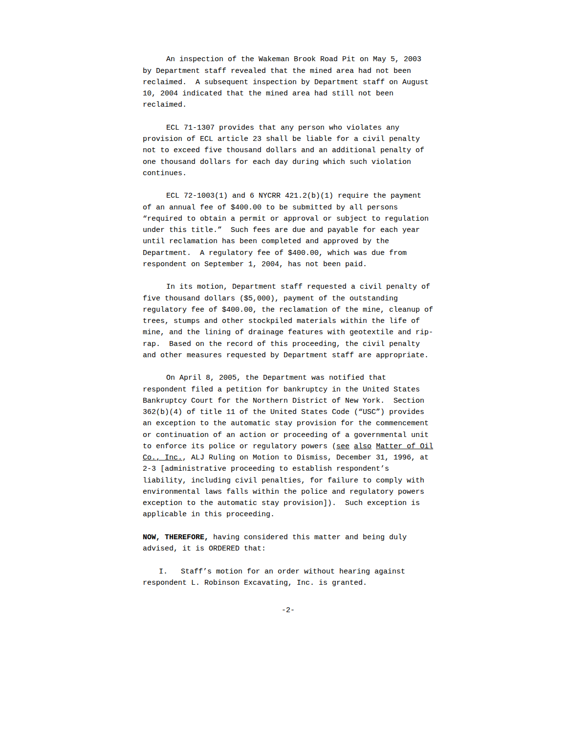An inspection of the Wakeman Brook Road Pit on May 5, 2003 by Department staff revealed that the mined area had not been reclaimed. A subsequent inspection by Department staff on August 10, 2004 indicated that the mined area had still not been reclaimed.
ECL 71-1307 provides that any person who violates any provision of ECL article 23 shall be liable for a civil penalty not to exceed five thousand dollars and an additional penalty of one thousand dollars for each day during which such violation continues.
ECL 72-1003(1) and 6 NYCRR 421.2(b)(1) require the payment of an annual fee of $400.00 to be submitted by all persons “required to obtain a permit or approval or subject to regulation under this title.” Such fees are due and payable for each year until reclamation has been completed and approved by the Department. A regulatory fee of $400.00, which was due from respondent on September 1, 2004, has not been paid.
In its motion, Department staff requested a civil penalty of five thousand dollars ($5,000), payment of the outstanding regulatory fee of $400.00, the reclamation of the mine, cleanup of trees, stumps and other stockpiled materials within the life of mine, and the lining of drainage features with geotextile and rip-rap. Based on the record of this proceeding, the civil penalty and other measures requested by Department staff are appropriate.
On April 8, 2005, the Department was notified that respondent filed a petition for bankruptcy in the United States Bankruptcy Court for the Northern District of New York. Section 362(b)(4) of title 11 of the United States Code (“USC”) provides an exception to the automatic stay provision for the commencement or continuation of an action or proceeding of a governmental unit to enforce its police or regulatory powers (see also Matter of Oil Co., Inc., ALJ Ruling on Motion to Dismiss, December 31, 1996, at 2-3 [administrative proceeding to establish respondent’s liability, including civil penalties, for failure to comply with environmental laws falls within the police and regulatory powers exception to the automatic stay provision]). Such exception is applicable in this proceeding.
NOW, THEREFORE, having considered this matter and being duly advised, it is ORDERED that:
I. Staff’s motion for an order without hearing against respondent L. Robinson Excavating, Inc. is granted.
-2-